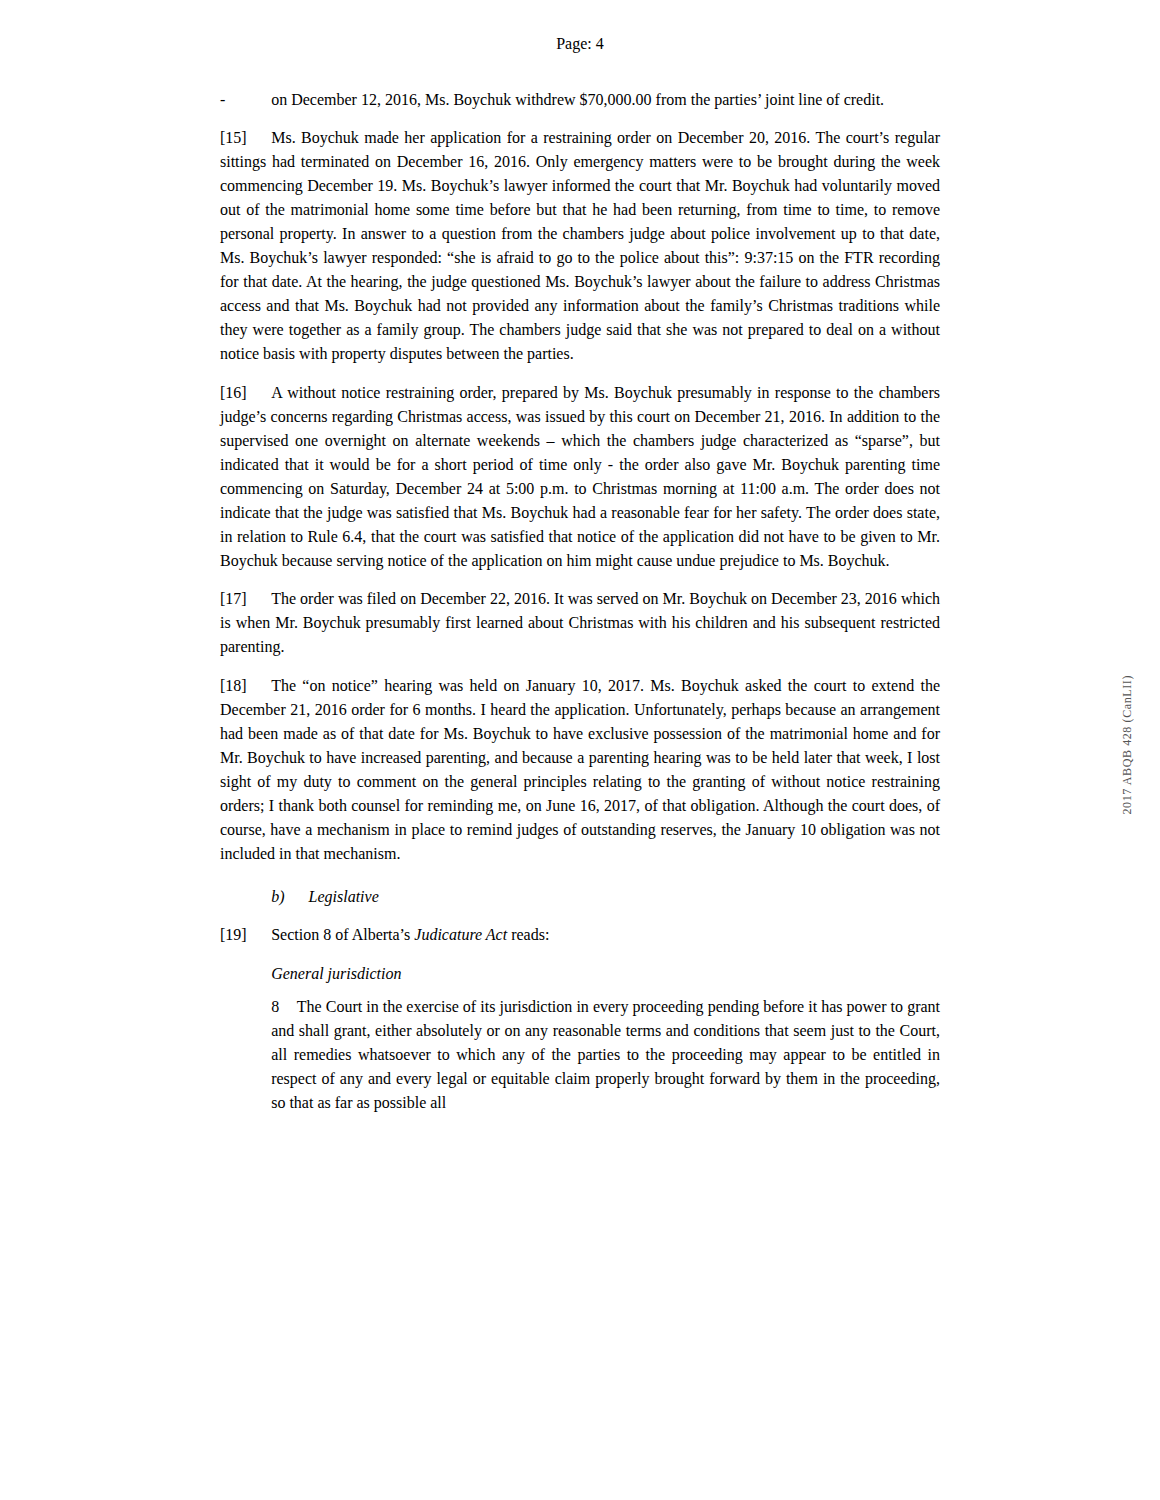2017 ABQB 428 (CanLII)
Page: 4
-on December 12, 2016, Ms. Boychuk withdrew $70,000.00 from the parties’ joint line of credit.
[15] Ms. Boychuk made her application for a restraining order on December 20, 2016. The court’s regular sittings had terminated on December 16, 2016. Only emergency matters were to be brought during the week commencing December 19. Ms. Boychuk’s lawyer informed the court that Mr. Boychuk had voluntarily moved out of the matrimonial home some time before but that he had been returning, from time to time, to remove personal property. In answer to a question from the chambers judge about police involvement up to that date, Ms. Boychuk’s lawyer responded: “she is afraid to go to the police about this”: 9:37:15 on the FTR recording for that date. At the hearing, the judge questioned Ms. Boychuk’s lawyer about the failure to address Christmas access and that Ms. Boychuk had not provided any information about the family’s Christmas traditions while they were together as a family group. The chambers judge said that she was not prepared to deal on a without notice basis with property disputes between the parties.
[16] A without notice restraining order, prepared by Ms. Boychuk presumably in response to the chambers judge’s concerns regarding Christmas access, was issued by this court on December 21, 2016. In addition to the supervised one overnight on alternate weekends – which the chambers judge characterized as “sparse”, but indicated that it would be for a short period of time only - the order also gave Mr. Boychuk parenting time commencing on Saturday, December 24 at 5:00 p.m. to Christmas morning at 11:00 a.m. The order does not indicate that the judge was satisfied that Ms. Boychuk had a reasonable fear for her safety. The order does state, in relation to Rule 6.4, that the court was satisfied that notice of the application did not have to be given to Mr. Boychuk because serving notice of the application on him might cause undue prejudice to Ms. Boychuk.
[17] The order was filed on December 22, 2016. It was served on Mr. Boychuk on December 23, 2016 which is when Mr. Boychuk presumably first learned about Christmas with his children and his subsequent restricted parenting.
[18] The “on notice” hearing was held on January 10, 2017. Ms. Boychuk asked the court to extend the December 21, 2016 order for 6 months. I heard the application. Unfortunately, perhaps because an arrangement had been made as of that date for Ms. Boychuk to have exclusive possession of the matrimonial home and for Mr. Boychuk to have increased parenting, and because a parenting hearing was to be held later that week, I lost sight of my duty to comment on the general principles relating to the granting of without notice restraining orders; I thank both counsel for reminding me, on June 16, 2017, of that obligation. Although the court does, of course, have a mechanism in place to remind judges of outstanding reserves, the January 10 obligation was not included in that mechanism.
b) Legislative
[19] Section 8 of Alberta’s Judicature Act reads:
General jurisdiction
8 The Court in the exercise of its jurisdiction in every proceeding pending before it has power to grant and shall grant, either absolutely or on any reasonable terms and conditions that seem just to the Court, all remedies whatsoever to which any of the parties to the proceeding may appear to be entitled in respect of any and every legal or equitable claim properly brought forward by them in the proceeding, so that as far as possible all